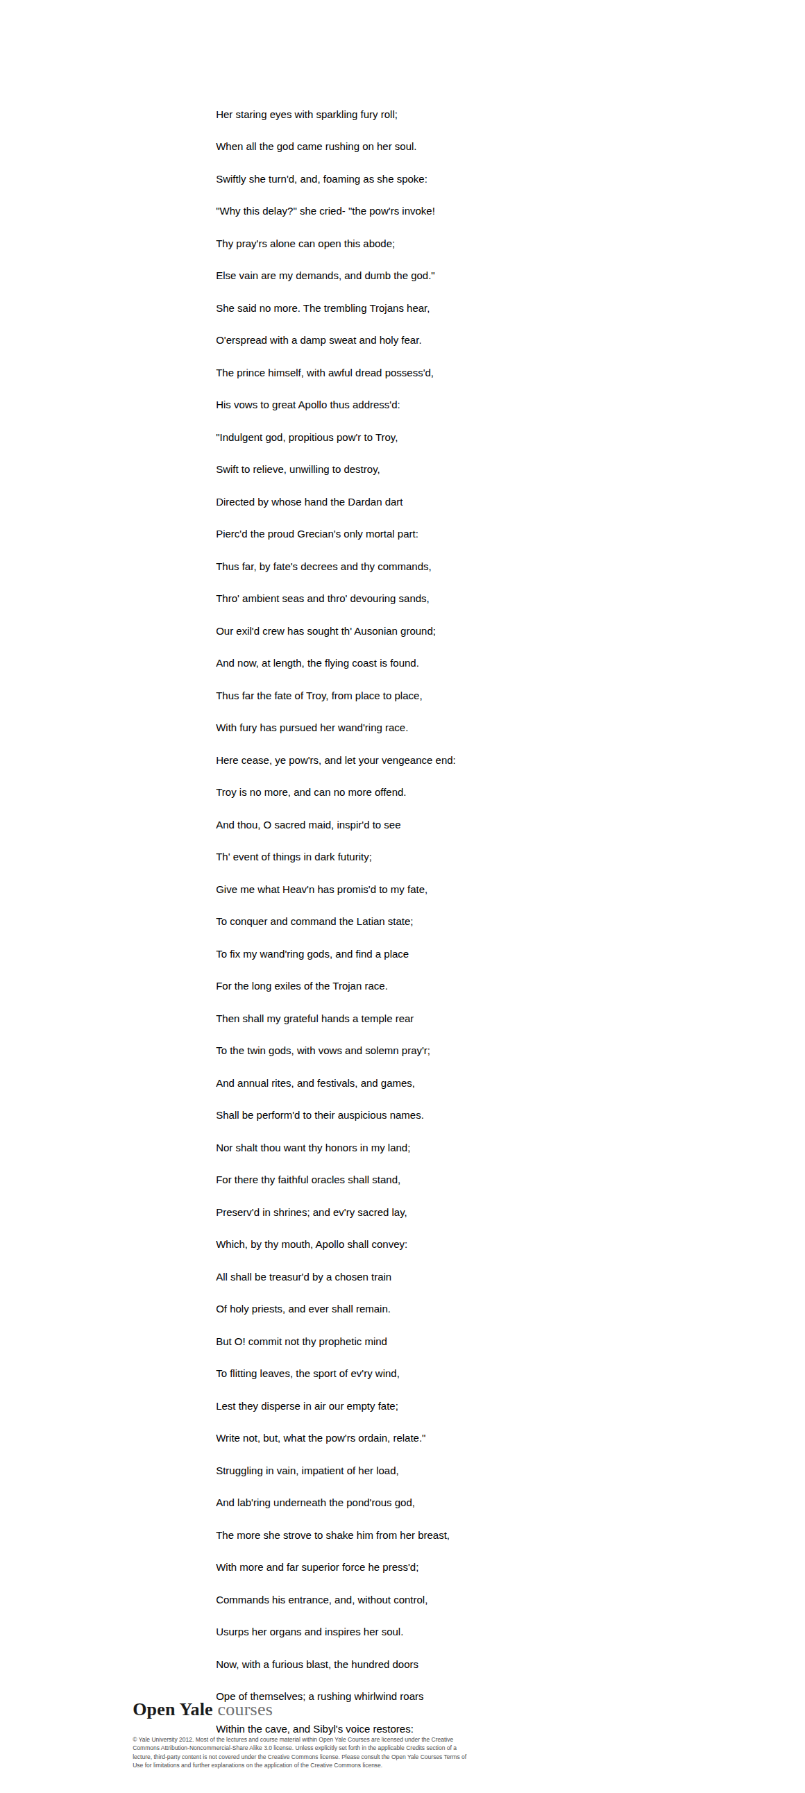Her staring eyes with sparkling fury roll;
When all the god came rushing on her soul.
Swiftly she turn'd, and, foaming as she spoke:
"Why this delay?" she cried- "the pow'rs invoke!
Thy pray'rs alone can open this abode;
Else vain are my demands, and dumb the god."
She said no more. The trembling Trojans hear,
O'erspread with a damp sweat and holy fear.
The prince himself, with awful dread possess'd,
His vows to great Apollo thus address'd:
"Indulgent god, propitious pow'r to Troy,
Swift to relieve, unwilling to destroy,
Directed by whose hand the Dardan dart
Pierc'd the proud Grecian's only mortal part:
Thus far, by fate's decrees and thy commands,
Thro' ambient seas and thro' devouring sands,
Our exil'd crew has sought th' Ausonian ground;
And now, at length, the flying coast is found.
Thus far the fate of Troy, from place to place,
With fury has pursued her wand'ring race.
Here cease, ye pow'rs, and let your vengeance end:
Troy is no more, and can no more offend.
And thou, O sacred maid, inspir'd to see
Th' event of things in dark futurity;
Give me what Heav'n has promis'd to my fate,
To conquer and command the Latian state;
To fix my wand'ring gods, and find a place
For the long exiles of the Trojan race.
Then shall my grateful hands a temple rear
To the twin gods, with vows and solemn pray'r;
And annual rites, and festivals, and games,
Shall be perform'd to their auspicious names.
Nor shalt thou want thy honors in my land;
For there thy faithful oracles shall stand,
Preserv'd in shrines; and ev'ry sacred lay,
Which, by thy mouth, Apollo shall convey:
All shall be treasur'd by a chosen train
Of holy priests, and ever shall remain.
But O! commit not thy prophetic mind
To flitting leaves, the sport of ev'ry wind,
Lest they disperse in air our empty fate;
Write not, but, what the pow'rs ordain, relate."
Struggling in vain, impatient of her load,
And lab'ring underneath the pond'rous god,
The more she strove to shake him from her breast,
With more and far superior force he press'd;
Commands his entrance, and, without control,
Usurps her organs and inspires her soul.
Now, with a furious blast, the hundred doors
Ope of themselves; a rushing whirlwind roars
Within the cave, and Sibyl's voice restores:
Open Yale courses
© Yale University 2012. Most of the lectures and course material within Open Yale Courses are licensed under the Creative Commons Attribution-Noncommercial-Share Alike 3.0 license. Unless explicitly set forth in the applicable Credits section of a lecture, third-party content is not covered under the Creative Commons license. Please consult the Open Yale Courses Terms of Use for limitations and further explanations on the application of the Creative Commons license.